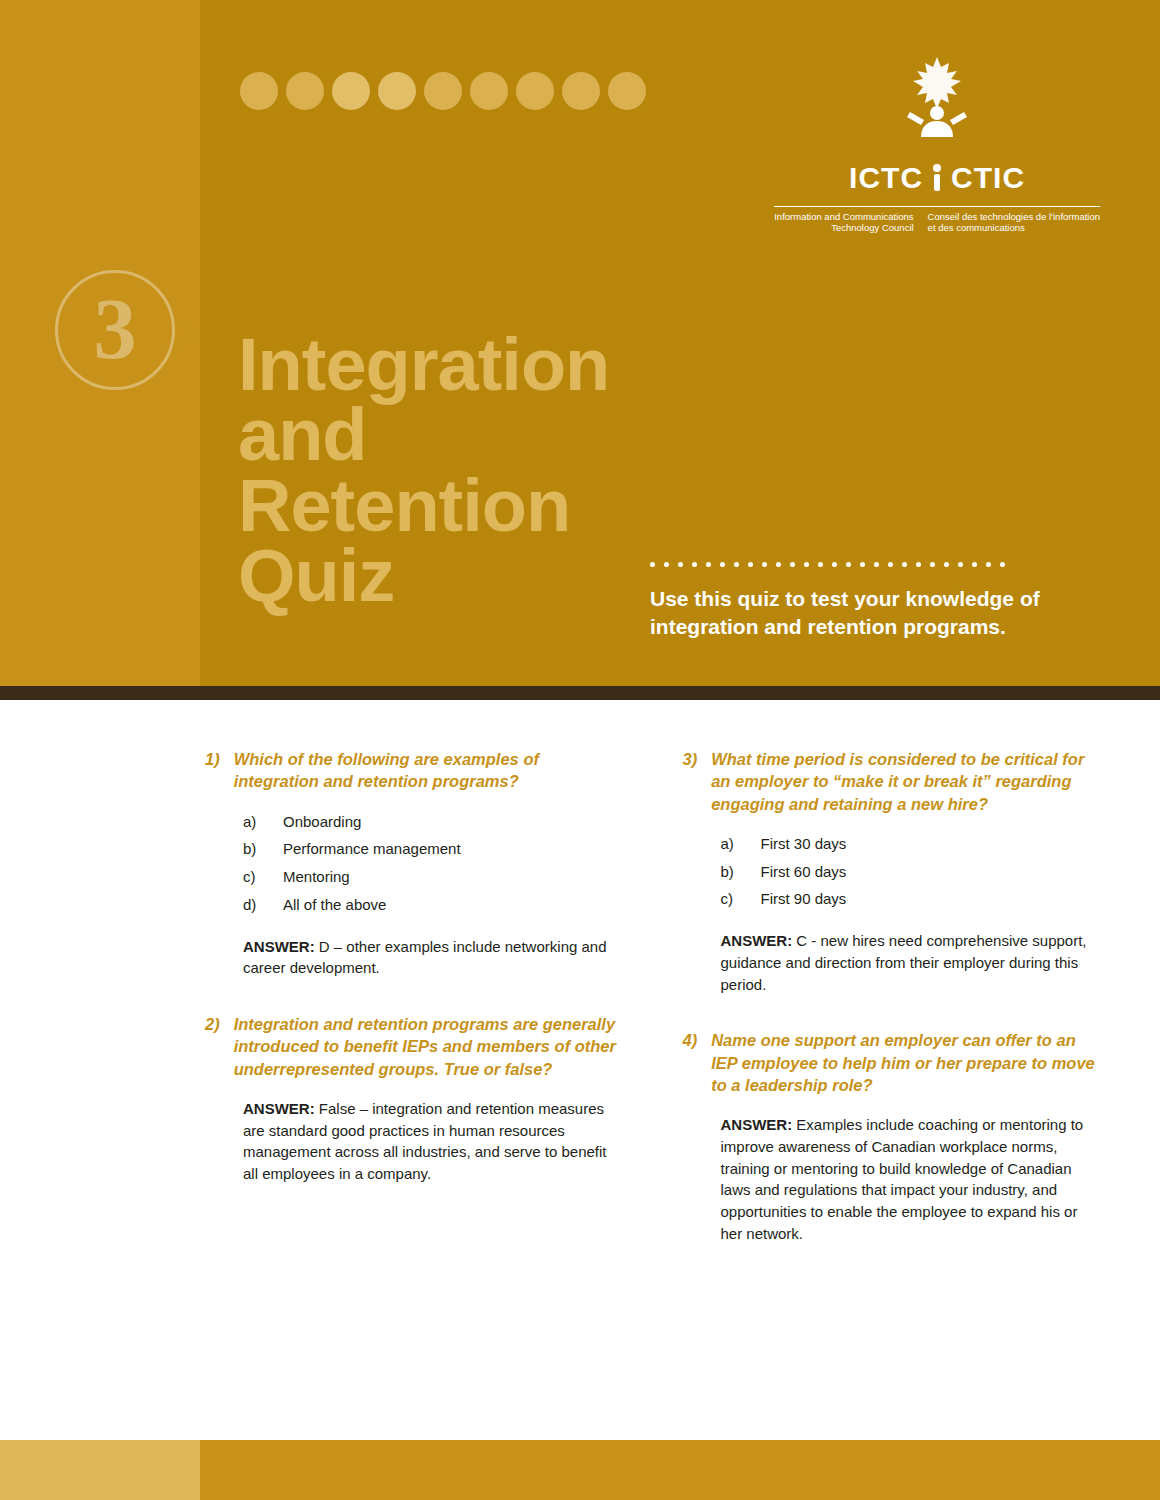ICTC CTIC
Information and Communications
Technology Council
Conseil des technologies de l'information
et des communications
3
Integration and Retention Quiz
Use this quiz to test your knowledge of
integration and retention programs.
1) Which of the following are examples of integration and retention programs?
a) Onboarding
b) Performance management
c) Mentoring
d) All of the above
ANSWER: D – other examples include networking and career development.
2) Integration and retention programs are generally introduced to benefit IEPs and members of other underrepresented groups. True or false?
ANSWER: False – integration and retention measures are standard good practices in human resources management across all industries, and serve to benefit all employees in a company.
3) What time period is considered to be critical for an employer to “make it or break it” regarding engaging and retaining a new hire?
a) First 30 days
b) First 60 days
c) First 90 days
ANSWER: C - new hires need comprehensive support, guidance and direction from their employer during this period.
4) Name one support an employer can offer to an IEP employee to help him or her prepare to move to a leadership role?
ANSWER: Examples include coaching or mentoring to improve awareness of Canadian workplace norms, training or mentoring to build knowledge of Canadian laws and regulations that impact your industry, and opportunities to enable the employee to expand his or her network.